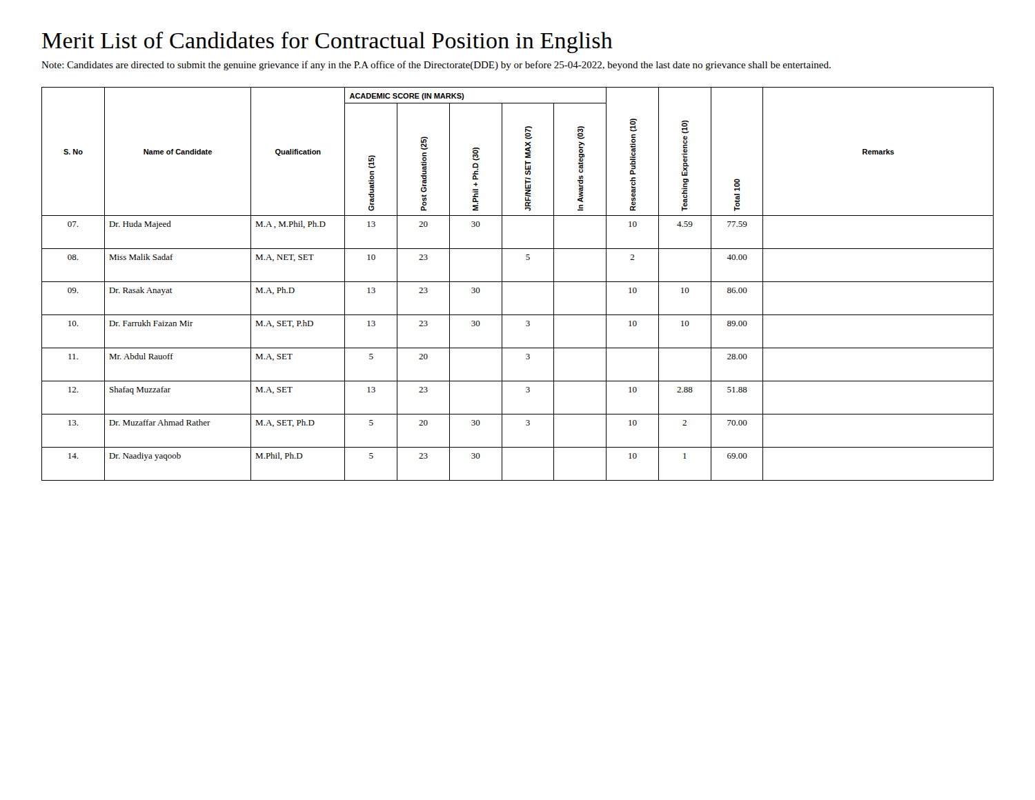Merit List of Candidates for Contractual Position in English
Note: Candidates are directed to submit the genuine grievance if any in the P.A office of the Directorate(DDE) by or before 25-04-2022, beyond the last date no grievance shall be entertained.
| S. No | Name of Candidate | Qualification | ACADEMIC SCORE (IN MARKS) | Research Publication (10) | Teaching Experience (10) | Total 100 | Remarks |
| --- | --- | --- | --- | --- | --- | --- | --- |
| Graduation (15) | Post Graduation (25) | M.Phil + Ph.D (30) | JRF/NET/ SET MAX (07) | In Awards category (03) |
| 07. | Dr. Huda Majeed | M.A , M.Phil, Ph.D | 13 | 20 | 30 | | | 10 | 4.59 | 77.59 | |
| 08. | Miss Malik Sadaf | M.A, NET, SET | 10 | 23 | | 5 | | 2 | | 40.00 | |
| 09. | Dr. Rasak Anayat | M.A, Ph.D | 13 | 23 | 30 | | | 10 | 10 | 86.00 | |
| 10. | Dr. Farrukh Faizan Mir | M.A, SET, P.hD | 13 | 23 | 30 | 3 | | 10 | 10 | 89.00 | |
| 11. | Mr. Abdul Rauoff | M.A, SET | 5 | 20 | | 3 | | | | 28.00 | |
| 12. | Shafaq Muzzafar | M.A, SET | 13 | 23 | | 3 | | 10 | 2.88 | 51.88 | |
| 13. | Dr. Muzaffar Ahmad Rather | M.A, SET, Ph.D | 5 | 20 | 30 | 3 | | 10 | 2 | 70.00 | |
| 14. | Dr. Naadiya yaqoob | M.Phil, Ph.D | 5 | 23 | 30 | | | 10 | 1 | 69.00 | |